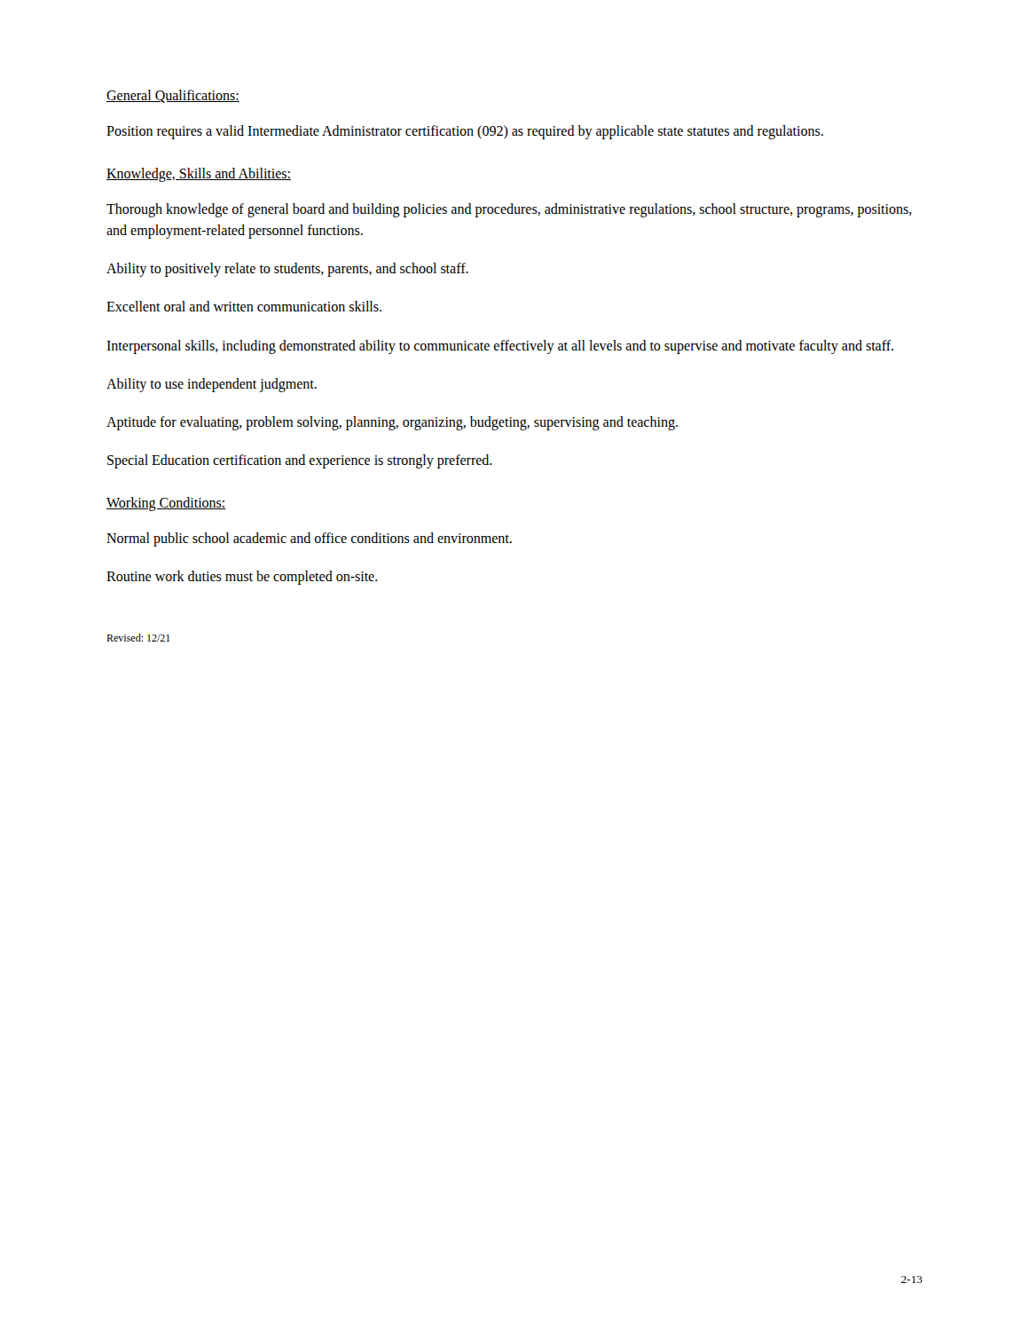General Qualifications:
Position requires a valid Intermediate Administrator certification (092) as required by applicable state statutes and regulations.
Knowledge, Skills and Abilities:
Thorough knowledge of general board and building policies and procedures, administrative regulations, school structure, programs, positions, and employment-related personnel functions.
Ability to positively relate to students, parents, and school staff.
Excellent oral and written communication skills.
Interpersonal skills, including demonstrated ability to communicate effectively at all levels and to supervise and motivate faculty and staff.
Ability to use independent judgment.
Aptitude for evaluating, problem solving, planning, organizing, budgeting, supervising and teaching.
Special Education certification and experience is strongly preferred.
Working Conditions:
Normal public school academic and office conditions and environment.
Routine work duties must be completed on-site.
Revised: 12/21
2-13